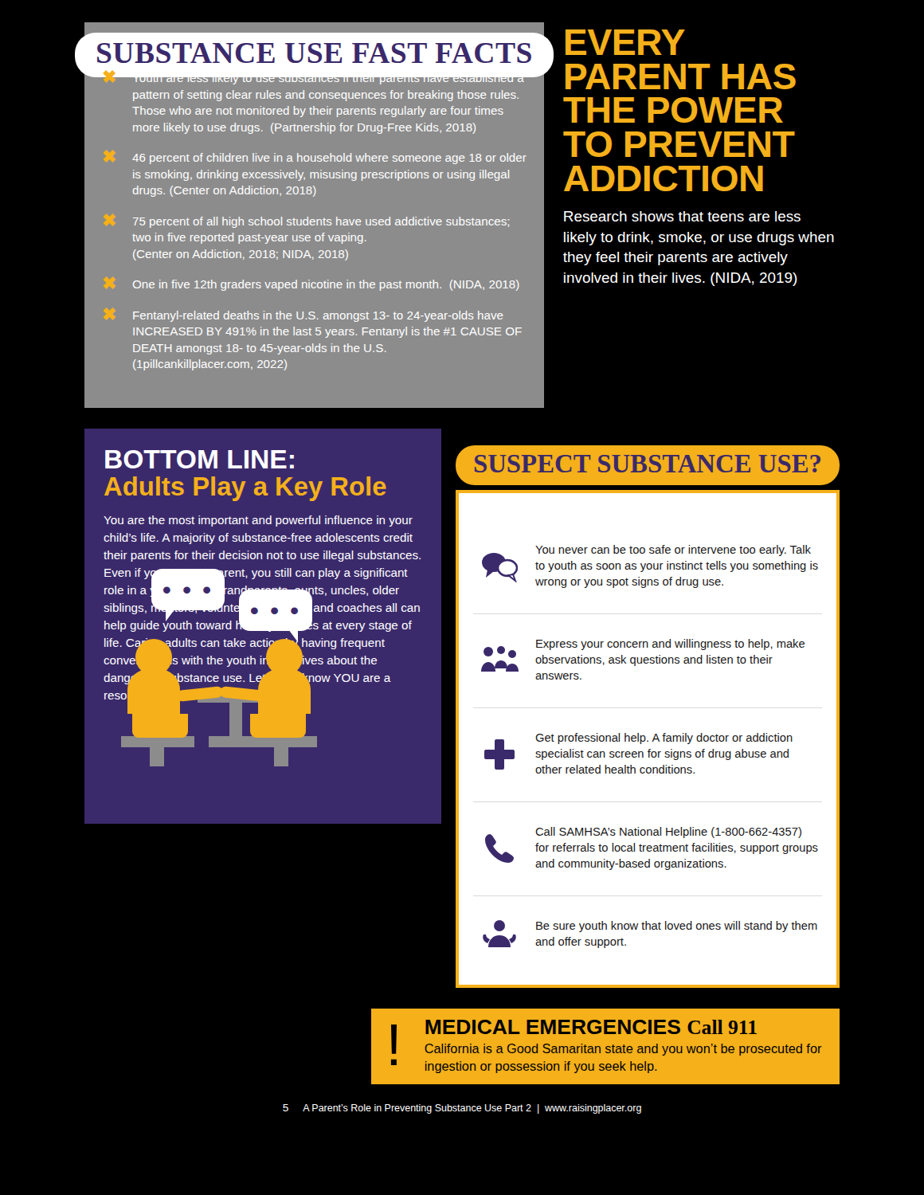Substance Use Fast Facts
Youth are less likely to use substances if their parents have established a pattern of setting clear rules and consequences for breaking those rules. Those who are not monitored by their parents regularly are four times more likely to use drugs. (Partnership for Drug-Free Kids, 2018)
46 percent of children live in a household where someone age 18 or older is smoking, drinking excessively, misusing prescriptions or using illegal drugs. (Center on Addiction, 2018)
75 percent of all high school students have used addictive substances; two in five reported past-year use of vaping.
(Center on Addiction, 2018; NIDA, 2018)
One in five 12th graders vaped nicotine in the past month. (NIDA, 2018)
Fentanyl-related deaths in the U.S. amongst 13- to 24-year-olds have INCREASED BY 491% in the last 5 years. Fentanyl is the #1 CAUSE OF DEATH amongst 18- to 45-year-olds in the U.S.
(1pillcankillplacer.com, 2022)
Every Parent Has the Power to Prevent Addiction
Research shows that teens are less likely to drink, smoke, or use drugs when they feel their parents are actively involved in their lives. (NIDA, 2019)
Bottom Line:
Adults Play a Key Role
You are the most important and powerful influence in your child’s life. A majority of substance-free adolescents credit their parents for their decision not to use illegal substances. Even if you’re not a parent, you still can play a significant role in a youth’s life. Grandparents, aunts, uncles, older siblings, mentors, volunteers, teachers and coaches all can help guide youth toward healthy choices at every stage of life. Caring adults can take action by having frequent conversations with the youth in their lives about the dangers of substance use. Let youth know YOU are a resource.
• • •
• • •
Suspect Substance Use?
You never can be too safe or intervene too early. Talk to youth as soon as your instinct tells you something is wrong or you spot signs of drug use.
Express your concern and willingness to help, make observations, ask questions and listen to their answers.
Get professional help. A family doctor or addiction specialist can screen for signs of drug abuse and other related health conditions.
Call SAMHSA’s National Helpline (1-800-662-4357) for referrals to local treatment facilities, support groups and community-based organizations.
Be sure youth know that loved ones will stand by them and offer support.
!
Medical Emergencies Call 911
California is a Good Samaritan state and you won’t be prosecuted for ingestion or possession if you seek help.
5 A Parent’s Role in Preventing Substance Use Part 2 | www.raisingplacer.org